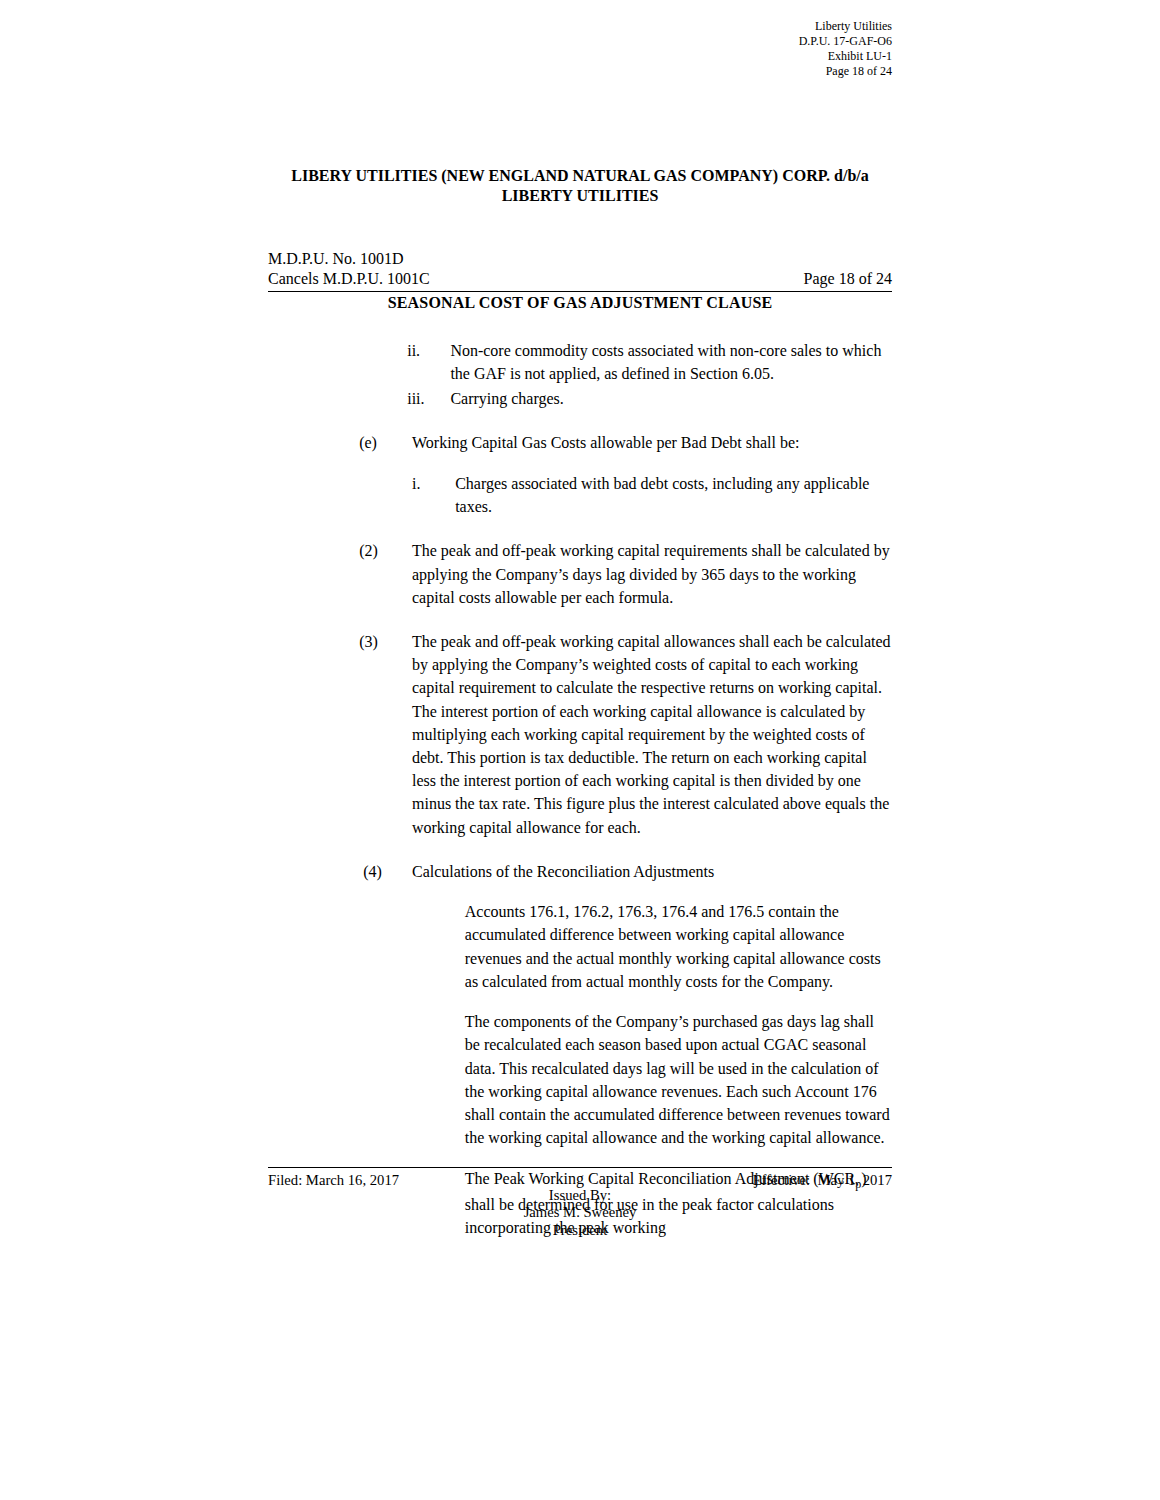Liberty Utilities
D.P.U. 17-GAF-O6
Exhibit LU-1
Page 18 of 24
LIBERY UTILITIES (NEW ENGLAND NATURAL GAS COMPANY) CORP. d/b/a
LIBERTY UTILITIES
M.D.P.U. No. 1001D
Cancels M.D.P.U. 1001C Page 18 of 24
SEASONAL COST OF GAS ADJUSTMENT CLAUSE
ii. Non-core commodity costs associated with non-core sales to which the GAF is not applied, as defined in Section 6.05.
iii. Carrying charges.
(e)
Working Capital Gas Costs allowable per Bad Debt shall be:
i. Charges associated with bad debt costs, including any applicable taxes.
(2)
The peak and off-peak working capital requirements shall be calculated by applying the Company’s days lag divided by 365 days to the working capital costs allowable per each formula.
(3)
The peak and off-peak working capital allowances shall each be calculated by applying the Company’s weighted costs of capital to each working capital requirement to calculate the respective returns on working capital. The interest portion of each working capital allowance is calculated by multiplying each working capital requirement by the weighted costs of debt. This portion is tax deductible. The return on each working capital less the interest portion of each working capital is then divided by one minus the tax rate. This figure plus the interest calculated above equals the working capital allowance for each.
(4)
Calculations of the Reconciliation Adjustments
Accounts 176.1, 176.2, 176.3, 176.4 and 176.5 contain the accumulated difference between working capital allowance revenues and the actual monthly working capital allowance costs as calculated from actual monthly costs for the Company.
The components of the Company’s purchased gas days lag shall be recalculated each season based upon actual CGAC seasonal data. This recalculated days lag will be used in the calculation of the working capital allowance revenues. Each such Account 176 shall contain the accumulated difference between revenues toward the working capital allowance and the working capital allowance.
The Peak Working Capital Reconciliation Adjustment (WCRp) shall be determined for use in the peak factor calculations incorporating the peak working
Filed: March 16, 2017 Effective: May 1, 2017
Issued By:
James M. Sweeney
President